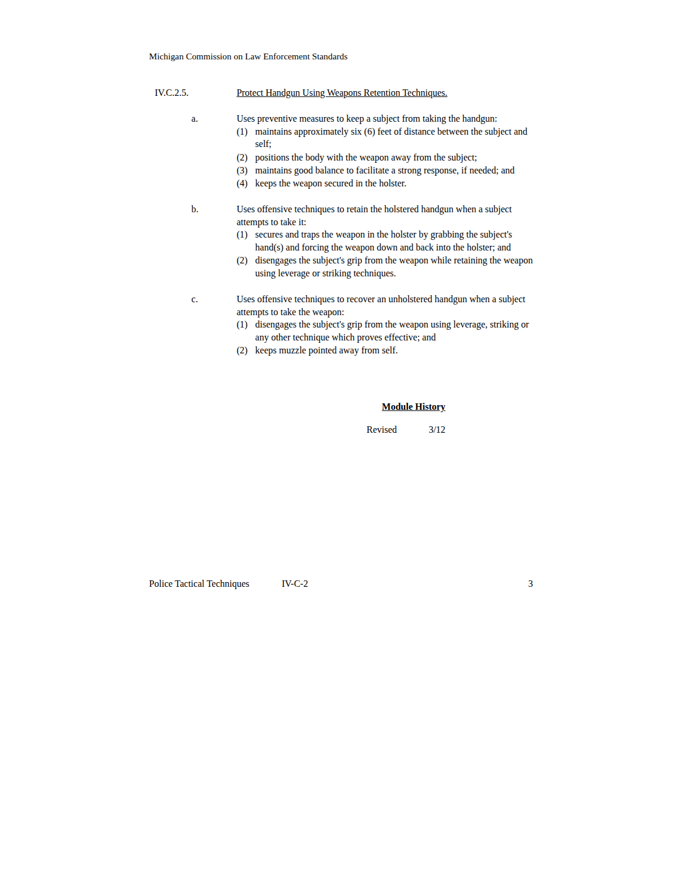Michigan Commission on Law Enforcement Standards
IV.C.2.5.
Protect Handgun Using Weapons Retention Techniques.
a.
Uses preventive measures to keep a subject from taking the handgun:
(1) maintains approximately six (6) feet of distance between the subject and self;
(2) positions the body with the weapon away from the subject;
(3) maintains good balance to facilitate a strong response, if needed; and
(4) keeps the weapon secured in the holster.
b.
Uses offensive techniques to retain the holstered handgun when a subject attempts to take it:
(1) secures and traps the weapon in the holster by grabbing the subject's hand(s) and forcing the weapon down and back into the holster; and
(2) disengages the subject's grip from the weapon while retaining the weapon using leverage or striking techniques.
c.
Uses offensive techniques to recover an unholstered handgun when a subject attempts to take the weapon:
(1) disengages the subject's grip from the weapon using leverage, striking or any other technique which proves effective; and
(2) keeps muzzle pointed away from self.
Module History
Revised3/12
Police Tactical Techniques
IV-C-2
3